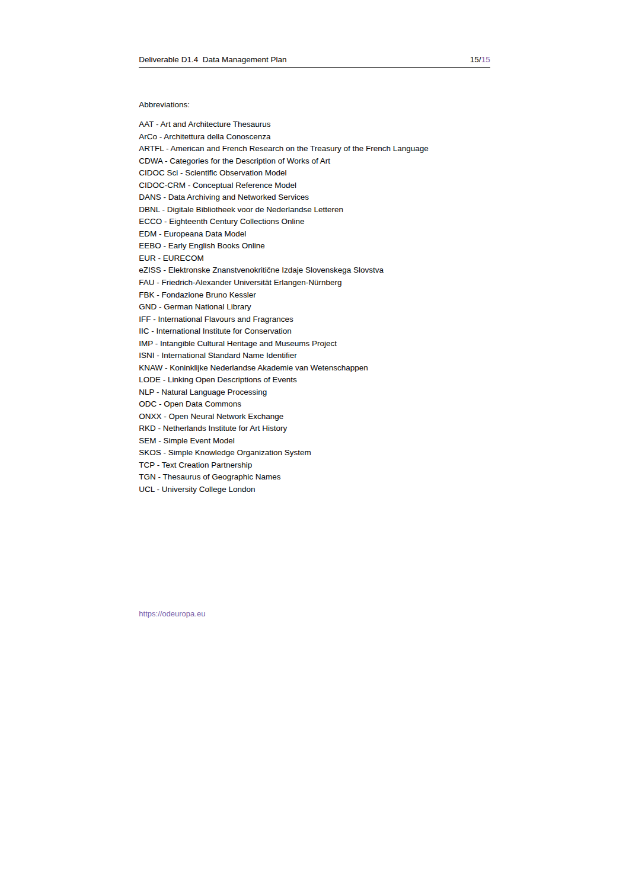Deliverable D1.4 Data Management Plan 15/15
Abbreviations:
AAT - Art and Architecture Thesaurus
ArCo - Architettura della Conoscenza
ARTFL - American and French Research on the Treasury of the French Language
CDWA - Categories for the Description of Works of Art
CIDOC Sci - Scientific Observation Model
CIDOC-CRM - Conceptual Reference Model
DANS - Data Archiving and Networked Services
DBNL - Digitale Bibliotheek voor de Nederlandse Letteren
ECCO - Eighteenth Century Collections Online
EDM - Europeana Data Model
EEBO - Early English Books Online
EUR - EURECOM
eZISS - Elektronske Znanstvenokritične Izdaje Slovenskega Slovstva
FAU - Friedrich-Alexander Universität Erlangen-Nürnberg
FBK - Fondazione Bruno Kessler
GND - German National Library
IFF - International Flavours and Fragrances
IIC - International Institute for Conservation
IMP - Intangible Cultural Heritage and Museums Project
ISNI - International Standard Name Identifier
KNAW - Koninklijke Nederlandse Akademie van Wetenschappen
LODE - Linking Open Descriptions of Events
NLP - Natural Language Processing
ODC - Open Data Commons
ONXX - Open Neural Network Exchange
RKD - Netherlands Institute for Art History
SEM - Simple Event Model
SKOS - Simple Knowledge Organization System
TCP - Text Creation Partnership
TGN - Thesaurus of Geographic Names
UCL - University College London
https://odeuropa.eu